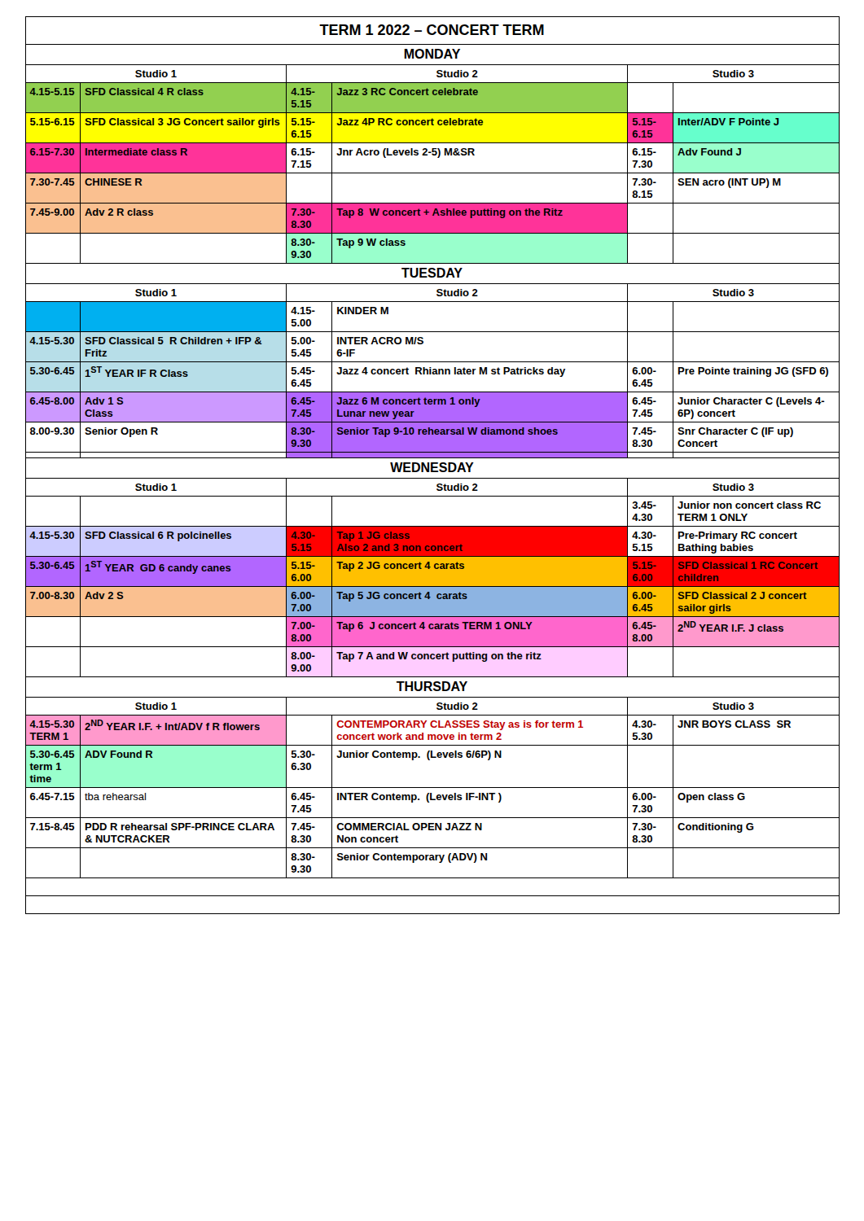| TERM 1 2022 – CONCERT TERM |
| MONDAY |
| Studio 1 | Studio 2 | Studio 3 |
| 4.15-5.15 | SFD Classical 4 R class | 4.15-5.15 | Jazz 3 RC Concert celebrate | | |
| 5.15-6.15 | SFD Classical 3 JG Concert sailor girls | 5.15-6.15 | Jazz 4P RC concert celebrate | 5.15-6.15 | Inter/ADV F Pointe J |
| 6.15-7.30 | Intermediate class R | 6.15-7.15 | Jnr Acro (Levels 2-5) M&SR | 6.15-7.30 | Adv Found J |
| 7.30-7.45 | CHINESE R | | | 7.30-8.15 | SEN acro (INT UP) M |
| 7.45-9.00 | Adv 2 R class | 7.30-8.30 | Tap 8 W concert + Ashlee putting on the Ritz | | |
| | | 8.30-9.30 | Tap 9 W class | | |
| TUESDAY |
| Studio 1 | Studio 2 | Studio 3 |
| | | 4.15-5.00 | KINDER M | | |
| 4.15-5.30 | SFD Classical 5 R Children + IFP & Fritz | 5.00-5.45 | INTER ACRO M/S 6-IF | | |
| 5.30-6.45 | 1 ST YEAR IF R Class | 5.45-6.45 | Jazz 4 concert Rhiann later M st Patricks day | 6.00-6.45 | Pre Pointe training JG (SFD 6) |
| 6.45-8.00 | Adv 1 S Class | 6.45-7.45 | Jazz 6 M concert term 1 only Lunar new year | 6.45-7.45 | Junior Character C (Levels 4-6P) concert |
| 8.00-9.30 | Senior Open R | 8.30-9.30 | Senior Tap 9-10 rehearsal W diamond shoes | 7.45-8.30 | Snr Character C (IF up) Concert |
| WEDNESDAY |
| Studio 1 | Studio 2 | Studio 3 |
| | | | | 3.45-4.30 | Junior non concert class RC TERM 1 ONLY |
| 4.15-5.30 | SFD Classical 6 R polcinelles | 4.30-5.15 | Tap 1 JG class Also 2 and 3 non concert | 4.30-5.15 | Pre-Primary RC concert Bathing babies |
| 5.30-6.45 | 1 ST YEAR GD 6 candy canes | 5.15-6.00 | Tap 2 JG concert 4 carats | 5.15-6.00 | SFD Classical 1 RC Concert children |
| 7.00-8.30 | Adv 2 S | 6.00-7.00 | Tap 5 JG concert 4 carats | 6.00-6.45 | SFD Classical 2 J concert sailor girls |
| | | 7.00-8.00 | Tap 6 J concert 4 carats TERM 1 ONLY | 6.45-8.00 | 2 ND YEAR I.F. J class |
| | | 8.00-9.00 | Tap 7 A and W concert putting on the ritz | | |
| THURSDAY |
| Studio 1 | Studio 2 | Studio 3 |
| 4.15-5.30 TERM 1 | 2 ND YEAR I.F. + Int/ADV f R flowers | | CONTEMPORARY CLASSES Stay as is for term 1 concert work and move in term 2 | 4.30-5.30 | JNR BOYS CLASS SR |
| 5.30-6.45 term 1 time | ADV Found R | 5.30-6.30 | Junior Contemp. (Levels 6/6P) N | | |
| 6.45-7.15 | tba rehearsal | 6.45-7.45 | INTER Contemp. (Levels IF-INT ) | 6.00-7.30 | Open class G |
| 7.15-8.45 | PDD R rehearsal SPF-PRINCE CLARA & NUTCRACKER | 7.45-8.30 | COMMERCIAL OPEN JAZZ N Non concert | 7.30-8.30 | Conditioning G |
| | | 8.30-9.30 | Senior Contemporary (ADV) N | | |